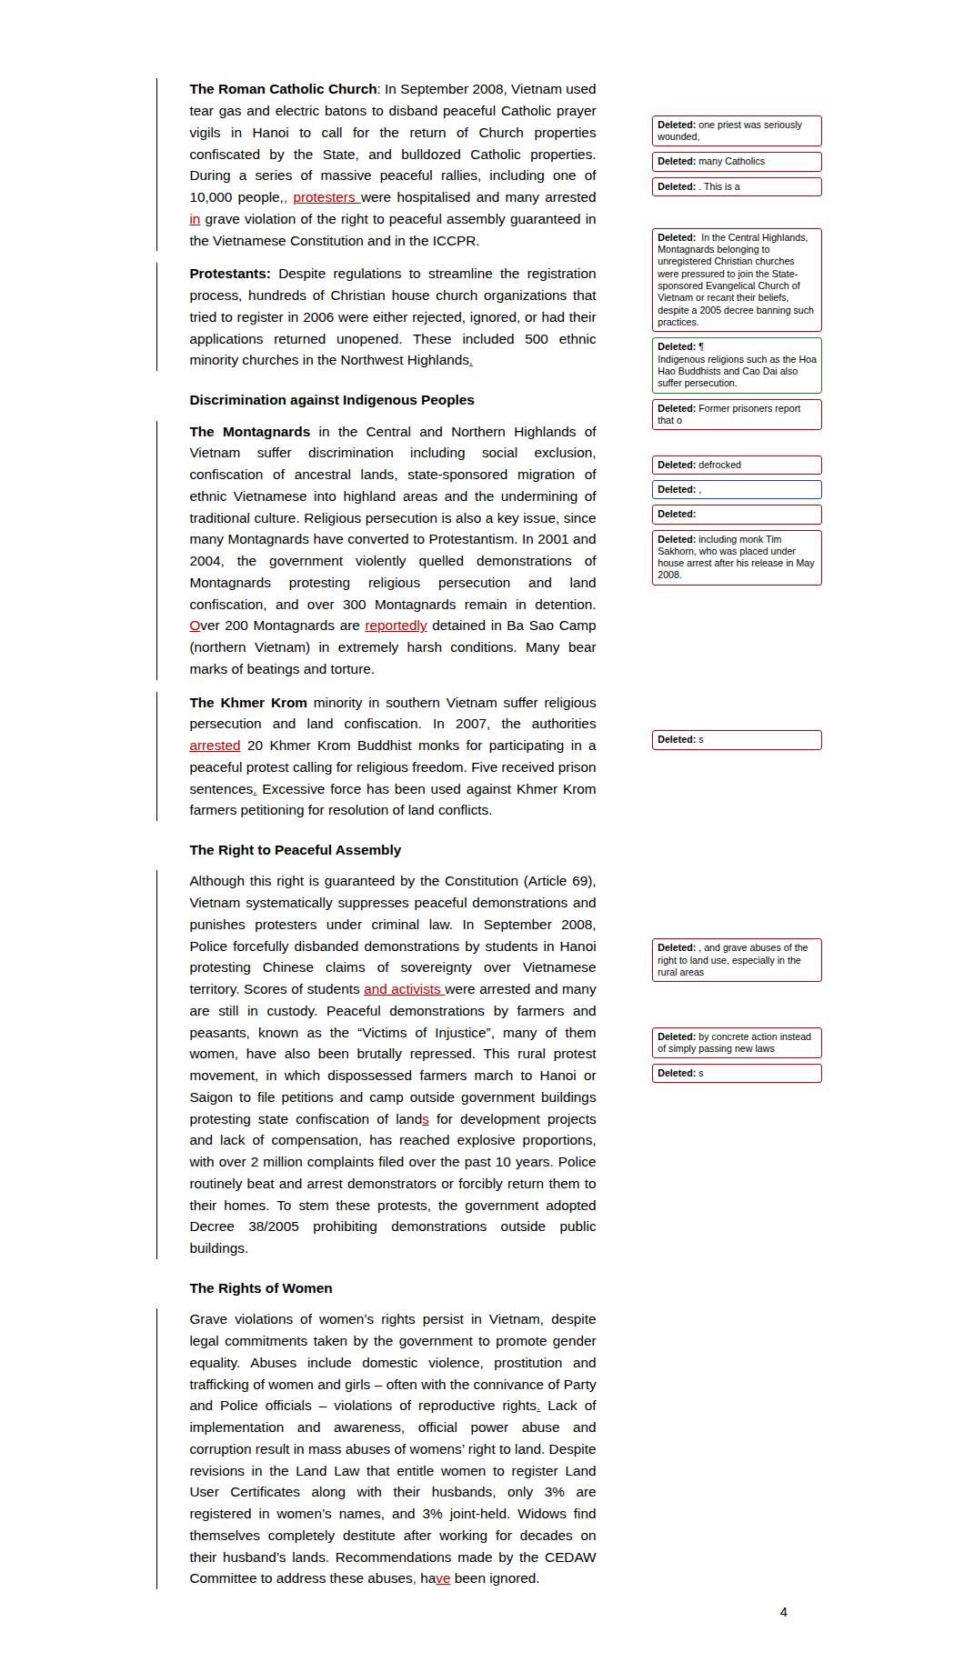The Roman Catholic Church: In September 2008, Vietnam used tear gas and electric batons to disband peaceful Catholic prayer vigils in Hanoi to call for the return of Church properties confiscated by the State, and bulldozed Catholic properties. During a series of massive peaceful rallies, including one of 10,000 people,, protesters were hospitalised and many arrested in grave violation of the right to peaceful assembly guaranteed in the Vietnamese Constitution and in the ICCPR.
Protestants: Despite regulations to streamline the registration process, hundreds of Christian house church organizations that tried to register in 2006 were either rejected, ignored, or had their applications returned unopened. These included 500 ethnic minority churches in the Northwest Highlands.
Discrimination against Indigenous Peoples
The Montagnards in the Central and Northern Highlands of Vietnam suffer discrimination including social exclusion, confiscation of ancestral lands, state-sponsored migration of ethnic Vietnamese into highland areas and the undermining of traditional culture. Religious persecution is also a key issue, since many Montagnards have converted to Protestantism. In 2001 and 2004, the government violently quelled demonstrations of Montagnards protesting religious persecution and land confiscation, and over 300 Montagnards remain in detention. Over 200 Montagnards are reportedly detained in Ba Sao Camp (northern Vietnam) in extremely harsh conditions. Many bear marks of beatings and torture.
The Khmer Krom minority in southern Vietnam suffer religious persecution and land confiscation. In 2007, the authorities arrested 20 Khmer Krom Buddhist monks for participating in a peaceful protest calling for religious freedom. Five received prison sentences. Excessive force has been used against Khmer Krom farmers petitioning for resolution of land conflicts.
The Right to Peaceful Assembly
Although this right is guaranteed by the Constitution (Article 69), Vietnam systematically suppresses peaceful demonstrations and punishes protesters under criminal law. In September 2008, Police forcefully disbanded demonstrations by students in Hanoi protesting Chinese claims of sovereignty over Vietnamese territory. Scores of students and activists were arrested and many are still in custody. Peaceful demonstrations by farmers and peasants, known as the “Victims of Injustice”, many of them women, have also been brutally repressed. This rural protest movement, in which dispossessed farmers march to Hanoi or Saigon to file petitions and camp outside government buildings protesting state confiscation of lands for development projects and lack of compensation, has reached explosive proportions, with over 2 million complaints filed over the past 10 years. Police routinely beat and arrest demonstrators or forcibly return them to their homes. To stem these protests, the government adopted Decree 38/2005 prohibiting demonstrations outside public buildings.
The Rights of Women
Grave violations of women’s rights persist in Vietnam, despite legal commitments taken by the government to promote gender equality. Abuses include domestic violence, prostitution and trafficking of women and girls – often with the connivance of Party and Police officials – violations of reproductive rights. Lack of implementation and awareness, official power abuse and corruption result in mass abuses of womens’ right to land. Despite revisions in the Land Law that entitle women to register Land User Certificates along with their husbands, only 3% are registered in women’s names, and 3% joint-held. Widows find themselves completely destitute after working for decades on their husband’s lands. Recommendations made by the CEDAW Committee to address these abuses, have been ignored.
Deleted: one priest was seriously wounded,
Deleted: many Catholics
Deleted: . This is a
Deleted: In the Central Highlands, Montagnards belonging to unregistered Christian churches were pressured to join the State-sponsored Evangelical Church of Vietnam or recant their beliefs, despite a 2005 decree banning such practices.
Deleted: ¶
Indigenous religions such as the Hoa Hao Buddhists and Cao Dai also suffer persecution.
Deleted: Former prisoners report that o
Deleted: defrocked
Deleted: ,
Deleted:
Deleted: including monk Tim Sakhorn, who was placed under house arrest after his release in May 2008.
Deleted: s
Deleted: , and grave abuses of the right to land use, especially in the rural areas
Deleted: by concrete action instead of simply passing new laws
Deleted: s
4